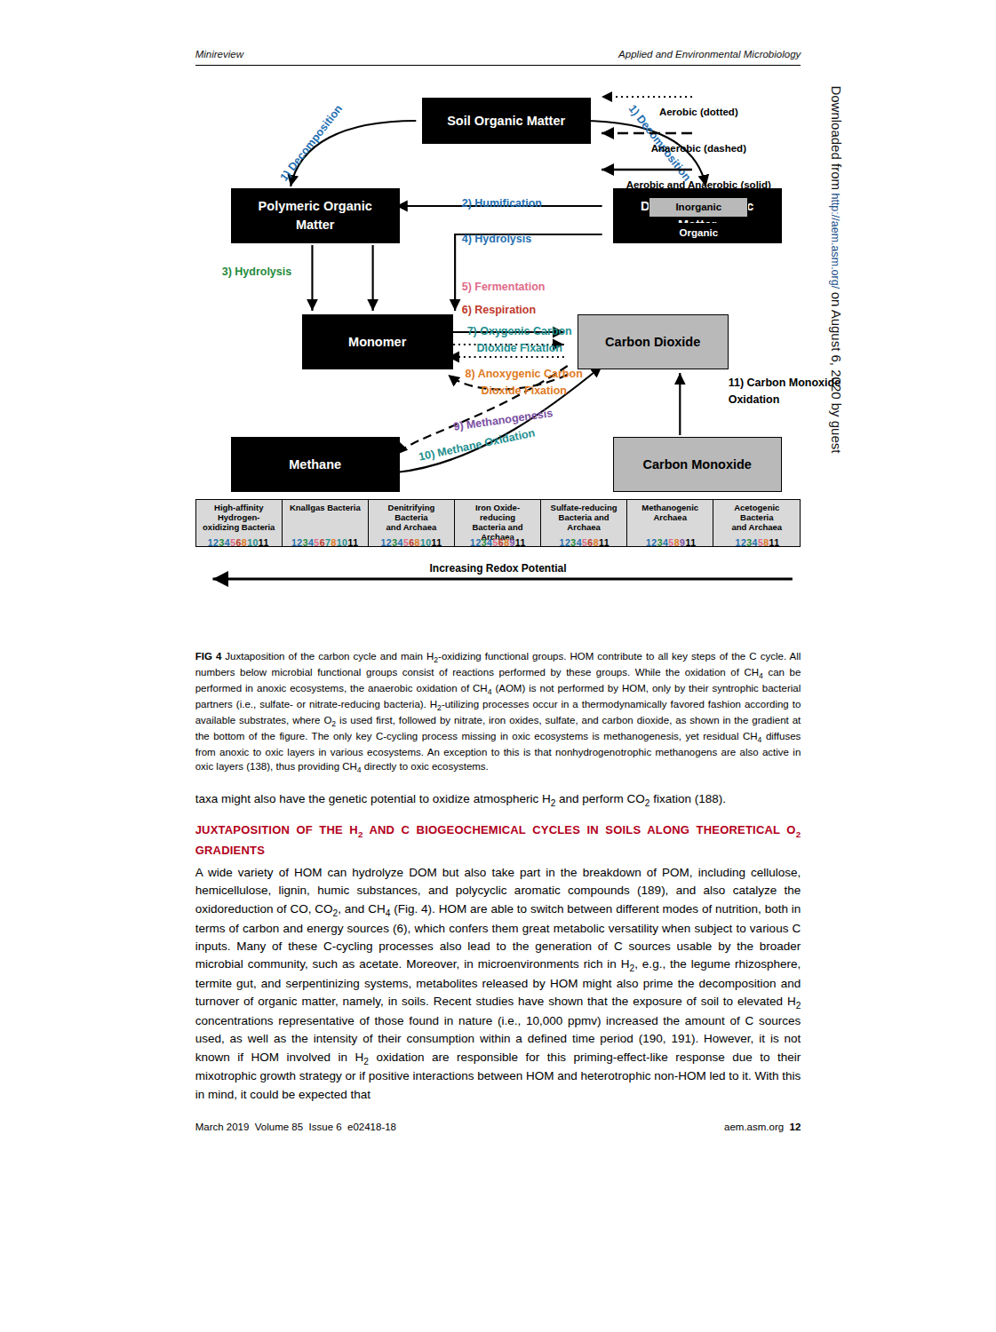Minireview
Applied and Environmental Microbiology
Downloaded from http://aem.asm.org/ on August 6, 2020 by guest
Soil Organic Matter
Polymeric Organic
Matter
Dissolved Organic
Matter
Monomer
Carbon Dioxide
Methane
Carbon Monoxide
1) Decomposition
1) Decomposition
2) Humification
4) Hydrolysis
3) Hydrolysis
5) Fermentation
6) Respiration
7) Oxygenic Carbon
Dioxide Fixation
8) Anoxygenic Carbon
Dioxide Fixation
9) Methanogenesis
10) Methane Oxidation
11) Carbon Monoxide
Oxidation
Aerobic (dotted)
Anaerobic (dashed)
Aerobic and Anaerobic (solid)
Inorganic
Organic
High-affinity Hydrogen-
oxidizing Bacteria
Knallgas Bacteria
Denitrifying Bacteria
and Archaea
Iron Oxide-reducing
Bacteria and Archaea
Sulfate-reducing
Bacteria and Archaea
Methanogenic Archaea
Acetogenic Bacteria
and Archaea
12345681011
123456781011
12345681011
1234568911
123456811
123458911
12345811
Increasing Redox Potential
FIG 4 Juxtaposition of the carbon cycle and main H2-oxidizing functional groups. HOM contribute to all key steps of the C cycle. All numbers below microbial functional groups consist of reactions performed by these groups. While the oxidation of CH4 can be performed in anoxic ecosystems, the anaerobic oxidation of CH4 (AOM) is not performed by HOM, only by their syntrophic bacterial partners (i.e., sulfate- or nitrate-reducing bacteria). H2-utilizing processes occur in a thermodynamically favored fashion according to available substrates, where O2 is used first, followed by nitrate, iron oxides, sulfate, and carbon dioxide, as shown in the gradient at the bottom of the figure. The only key C-cycling process missing in oxic ecosystems is methanogenesis, yet residual CH4 diffuses from anoxic to oxic layers in various ecosystems. An exception to this is that nonhydrogenotrophic methanogens are also active in oxic layers (138), thus providing CH4 directly to oxic ecosystems.
taxa might also have the genetic potential to oxidize atmospheric H2 and perform CO2 fixation (188).
Juxtaposition of the H2 and C biogeochemical cycles in soils along theoretical O2 gradients
A wide variety of HOM can hydrolyze DOM but also take part in the breakdown of POM, including cellulose, hemicellulose, lignin, humic substances, and polycyclic aromatic compounds (189), and also catalyze the oxidoreduction of CO, CO2, and CH4 (Fig. 4). HOM are able to switch between different modes of nutrition, both in terms of carbon and energy sources (6), which confers them great metabolic versatility when subject to various C inputs. Many of these C-cycling processes also lead to the generation of C sources usable by the broader microbial community, such as acetate. Moreover, in microenvironments rich in H2, e.g., the legume rhizosphere, termite gut, and serpentinizing systems, metabolites released by HOM might also prime the decomposition and turnover of organic matter, namely, in soils. Recent studies have shown that the exposure of soil to elevated H2 concentrations representative of those found in nature (i.e., 10,000 ppmv) increased the amount of C sources used, as well as the intensity of their consumption within a defined time period (190, 191). However, it is not known if HOM involved in H2 oxidation are responsible for this priming-effect-like response due to their mixotrophic growth strategy or if positive interactions between HOM and heterotrophic non-HOM led to it. With this in mind, it could be expected that
March 2019 Volume 85 Issue 6 e02418-18
aem.asm.org 12